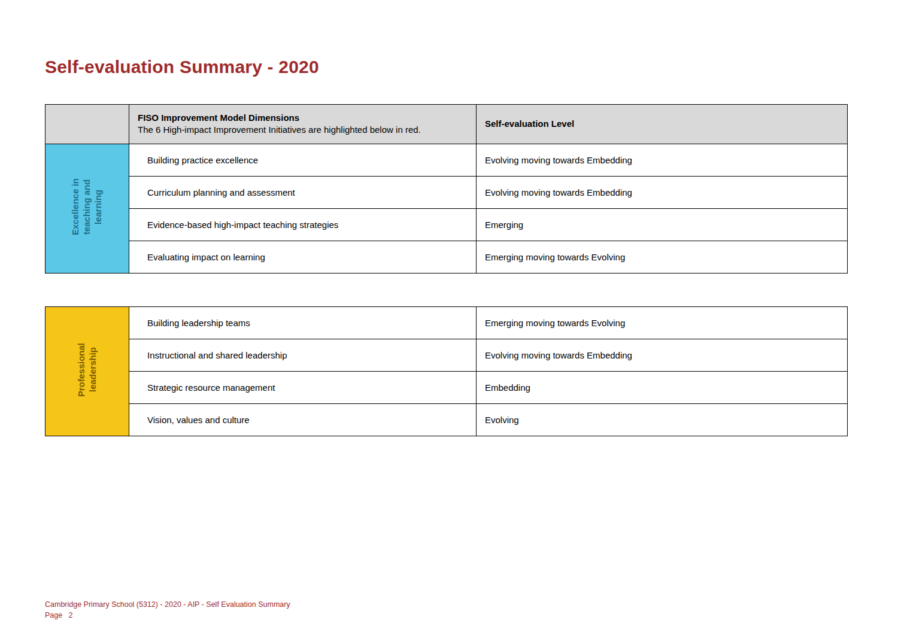Self-evaluation Summary - 2020
| | FISO Improvement Model Dimensions The 6 High-impact Improvement Initiatives are highlighted below in red. | Self-evaluation Level |
| Excellence in teaching and learning | Building practice excellence | Evolving moving towards Embedding |
| Curriculum planning and assessment | Evolving moving towards Embedding |
| Evidence-based high-impact teaching strategies | Emerging |
| Evaluating impact on learning | Emerging moving towards Evolving |
| Professional leadership | Building leadership teams | Emerging moving towards Evolving |
| Instructional and shared leadership | Evolving moving towards Embedding |
| Strategic resource management | Embedding |
| Vision, values and culture | Evolving |
Cambridge Primary School (5312) - 2020 - AIP - Self Evaluation Summary
Page 2